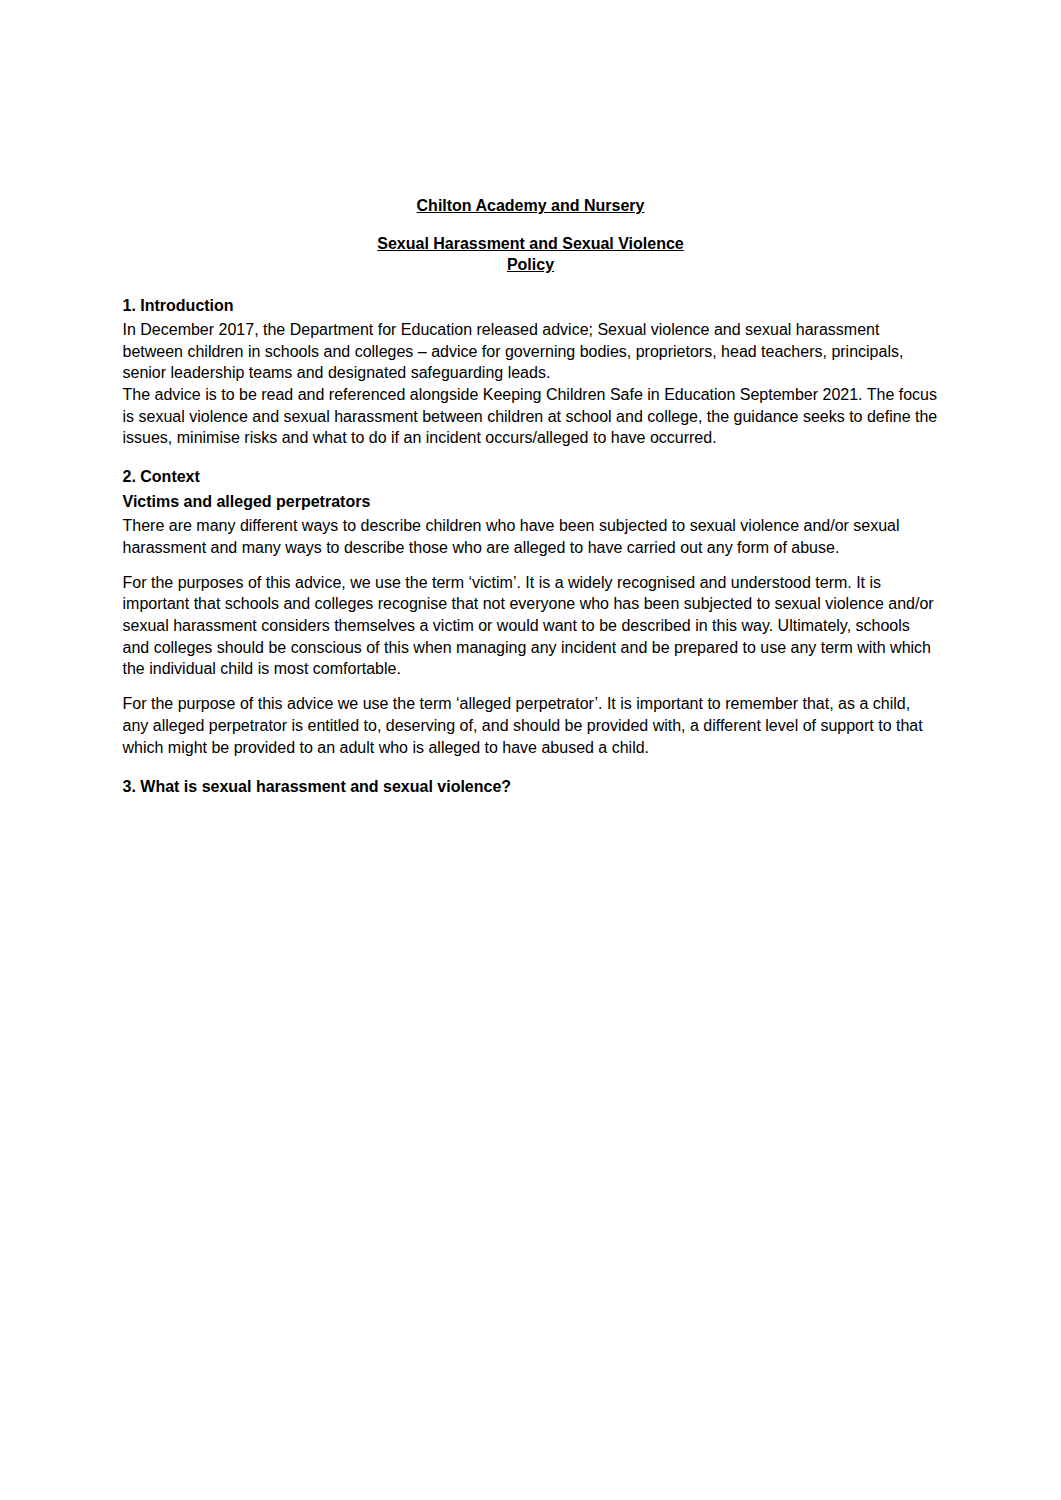Chilton Academy and Nursery
Sexual Harassment and Sexual Violence
Policy
1. Introduction
In December 2017, the Department for Education released advice; Sexual violence and sexual harassment between children in schools and colleges – advice for governing bodies, proprietors, head teachers, principals, senior leadership teams and designated safeguarding leads.
The advice is to be read and referenced alongside Keeping Children Safe in Education September 2021. The focus is sexual violence and sexual harassment between children at school and college, the guidance seeks to define the issues, minimise risks and what to do if an incident occurs/alleged to have occurred.
2. Context
Victims and alleged perpetrators
There are many different ways to describe children who have been subjected to sexual violence and/or sexual harassment and many ways to describe those who are alleged to have carried out any form of abuse.
For the purposes of this advice, we use the term ‘victim’. It is a widely recognised and understood term. It is important that schools and colleges recognise that not everyone who has been subjected to sexual violence and/or sexual harassment considers themselves a victim or would want to be described in this way. Ultimately, schools and colleges should be conscious of this when managing any incident and be prepared to use any term with which the individual child is most comfortable.
For the purpose of this advice we use the term ‘alleged perpetrator’. It is important to remember that, as a child, any alleged perpetrator is entitled to, deserving of, and should be provided with, a different level of support to that which might be provided to an adult who is alleged to have abused a child.
3. What is sexual harassment and sexual violence?